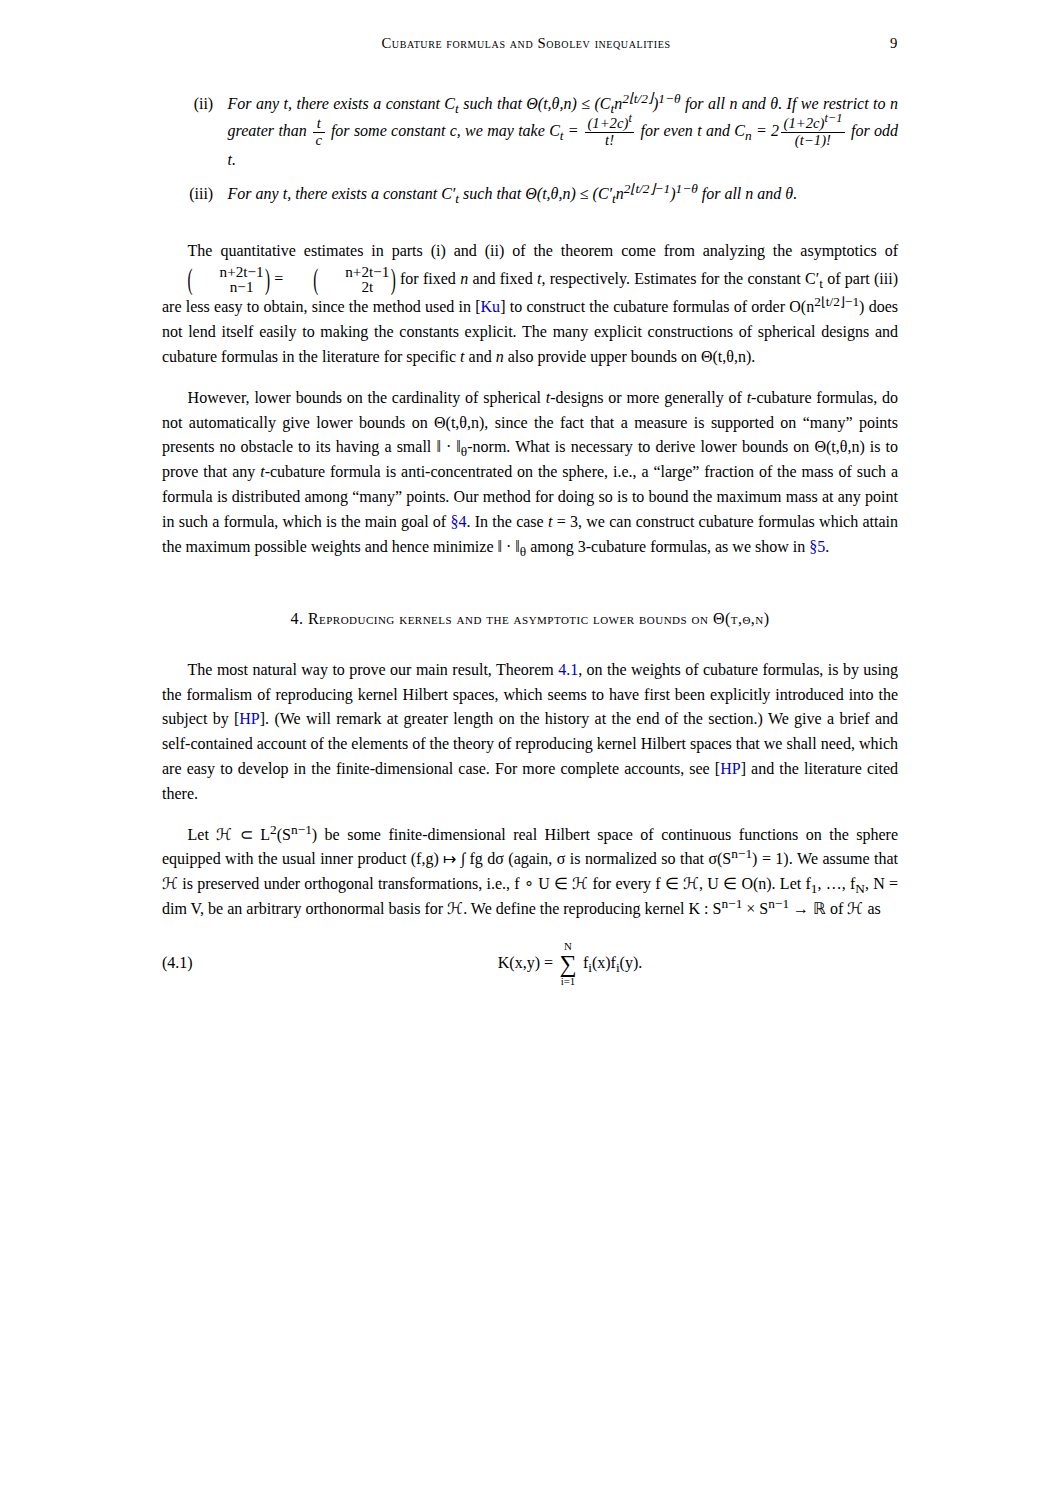Cubature formulas and Sobolev inequalities 9
(ii) For any t, there exists a constant Ct such that Θ(t,θ,n) ≤ (Ctn2 t/2)1−θ for all n and θ. If we restrict to n greater than tc for some constant c, we may take Ct = (1+2c)t t! for even t and Cn = 2(1+2c)t−1(t−1)! for odd t.
(iii) For any t, there exists a constant C′t such that Θ(t,θ,n) ≤ (C′tn2 t/2 −1)1−θ for all n and θ.
The quantitative estimates in parts (i) and (ii) of the theorem come from analyzing the asymptotics of n+2t−1 n−1 = n+2t−12t for fixed n and fixed t, respectively. Estimates for the constant C′t of part (iii) are less easy to obtain, since the method used in [Ku] to construct the cubature formulas of order O(n2 t/2 −1) does not lend itself easily to making the constants explicit. The many explicit constructions of spherical designs and cubature formulas in the literature for specific t and n also provide upper bounds on Θ(t,θ,n).
However, lower bounds on the cardinality of spherical t-designs or more generally of t-cubature formulas, do not automatically give lower bounds on Θ(t,θ,n), since the fact that a measure is supported on “many” points presents no obstacle to its having a small ‖ · ‖θ-norm. What is necessary to derive lower bounds on Θ(t,θ,n) is to prove that any t-cubature formula is anti-concentrated on the sphere, i.e., a “large” fraction of the mass of such a formula is distributed among “many” points. Our method for doing so is to bound the maximum mass at any point in such a formula, which is the main goal of §4. In the case t = 3, we can construct cubature formulas which attain the maximum possible weights and hence minimize ‖ · ‖θ among 3-cubature formulas, as we show in §5.
4. Reproducing kernels and the asymptotic lower bounds on Θ(t,θ,n)
The most natural way to prove our main result, Theorem 4.1, on the weights of cubature formulas, is by using the formalism of reproducing kernel Hilbert spaces, which seems to have first been explicitly introduced into the subject by [HP]. (We will remark at greater length on the history at the end of the section.) We give a brief and self-contained account of the elements of the theory of reproducing kernel Hilbert spaces that we shall need, which are easy to develop in the finite-dimensional case. For more complete accounts, see [HP] and the literature cited there.
Let ℋ ⊂ L2(Sn−1) be some finite-dimensional real Hilbert space of continuous functions on the sphere equipped with the usual inner product (f,g) ↦ ∫ fg dσ (again, σ is normalized so that σ(Sn−1) = 1). We assume that ℋ is preserved under orthogonal transformations, i.e., f ∘ U ∈ ℋ for every f ∈ ℋ, U ∈ O(n). Let f1, …, fN, N = dim V, be an arbitrary orthonormal basis for ℋ. We define the reproducing kernel K : Sn−1 × Sn−1 → ℝ of ℋ as
(4.1) K(x,y) = N∑i=1 fi(x)fi(y).